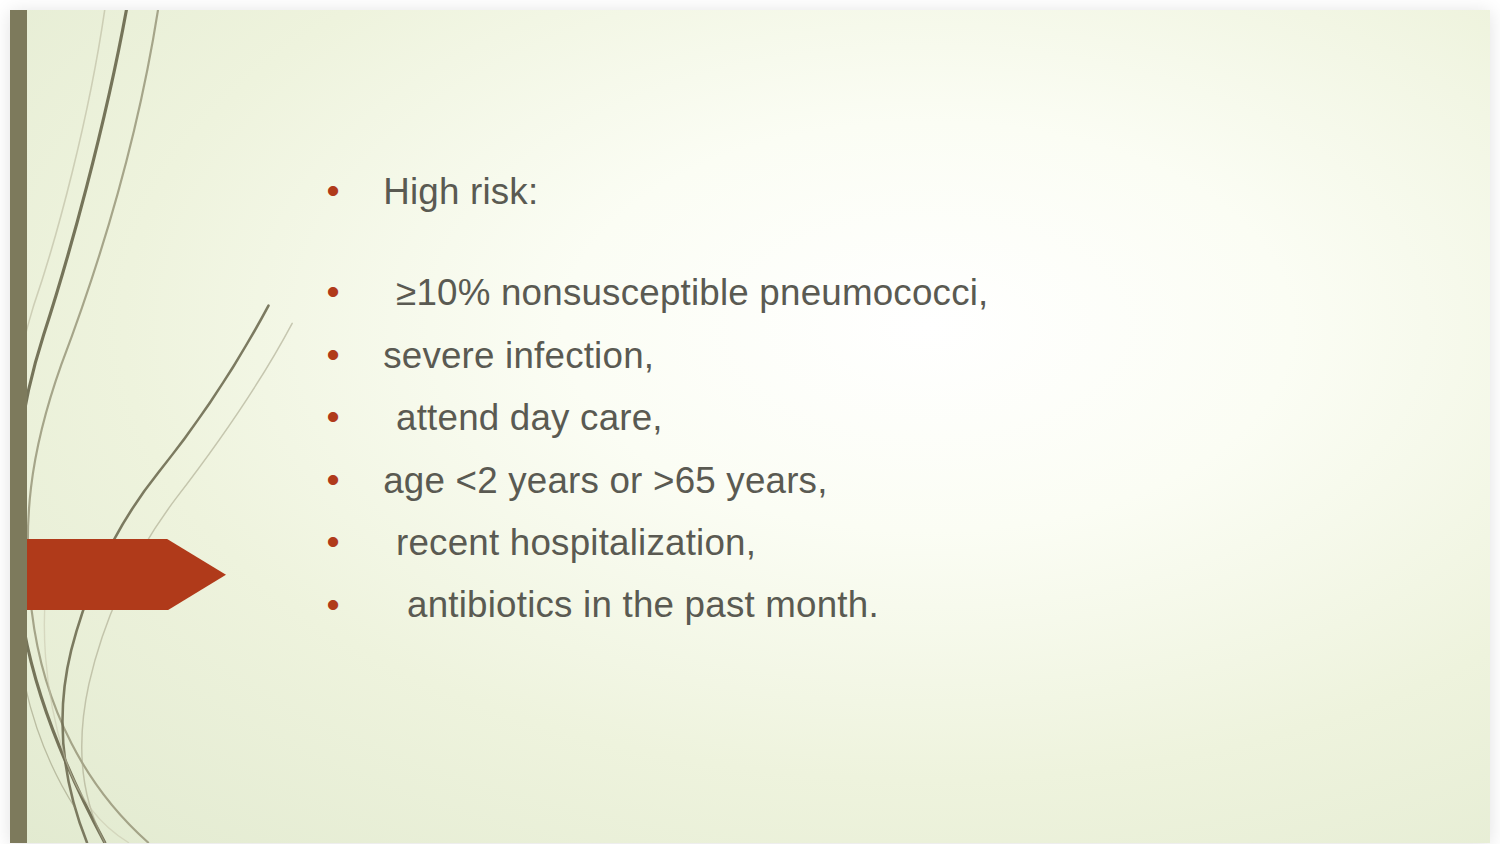High risk:
≥10% nonsusceptible pneumococci,
severe infection,
attend day care,
age <2 years or >65 years,
recent hospitalization,
antibiotics in the past month.